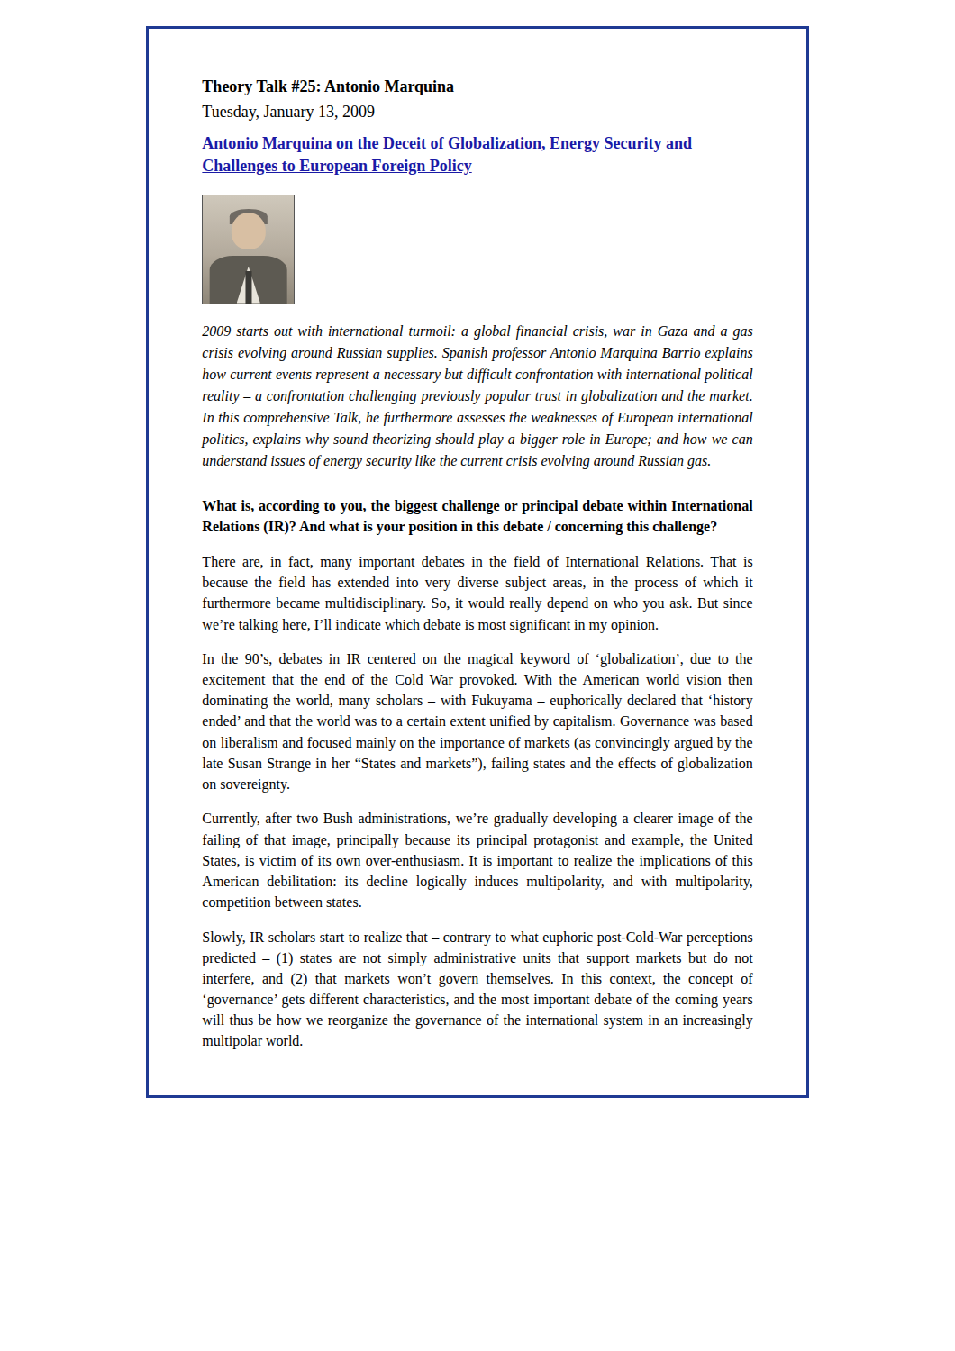Theory Talk #25: Antonio Marquina
Tuesday, January 13, 2009
Antonio Marquina on the Deceit of Globalization, Energy Security and Challenges to European Foreign Policy
2009 starts out with international turmoil: a global financial crisis, war in Gaza and a gas crisis evolving around Russian supplies. Spanish professor Antonio Marquina Barrio explains how current events represent a necessary but difficult confrontation with international political reality – a confrontation challenging previously popular trust in globalization and the market. In this comprehensive Talk, he furthermore assesses the weaknesses of European international politics, explains why sound theorizing should play a bigger role in Europe; and how we can understand issues of energy security like the current crisis evolving around Russian gas.
What is, according to you, the biggest challenge or principal debate within International Relations (IR)? And what is your position in this debate / concerning this challenge?
There are, in fact, many important debates in the field of International Relations. That is because the field has extended into very diverse subject areas, in the process of which it furthermore became multidisciplinary. So, it would really depend on who you ask. But since we’re talking here, I’ll indicate which debate is most significant in my opinion.
In the 90’s, debates in IR centered on the magical keyword of ‘globalization’, due to the excitement that the end of the Cold War provoked. With the American world vision then dominating the world, many scholars – with Fukuyama – euphorically declared that ‘history ended’ and that the world was to a certain extent unified by capitalism. Governance was based on liberalism and focused mainly on the importance of markets (as convincingly argued by the late Susan Strange in her “States and markets”), failing states and the effects of globalization on sovereignty.
Currently, after two Bush administrations, we’re gradually developing a clearer image of the failing of that image, principally because its principal protagonist and example, the United States, is victim of its own over-enthusiasm. It is important to realize the implications of this American debilitation: its decline logically induces multipolarity, and with multipolarity, competition between states.
Slowly, IR scholars start to realize that – contrary to what euphoric post-Cold-War perceptions predicted – (1) states are not simply administrative units that support markets but do not interfere, and (2) that markets won’t govern themselves. In this context, the concept of ‘governance’ gets different characteristics, and the most important debate of the coming years will thus be how we reorganize the governance of the international system in an increasingly multipolar world.